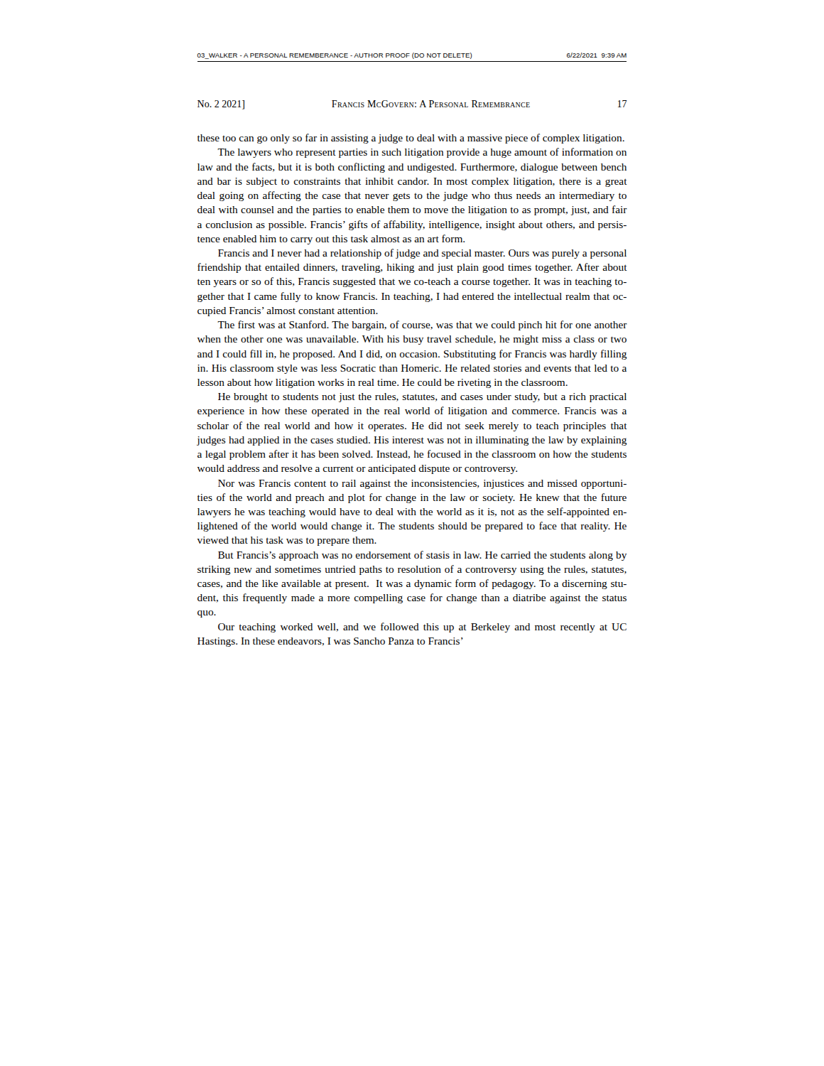03_Walker - A Personal Rememberance - Author Proof (Do Not Delete) 6/22/2021 9:39 AM
No. 2 2021] Francis McGovern: A Personal Remembrance 17
these too can go only so far in assisting a judge to deal with a massive piece of complex litigation.
The lawyers who represent parties in such litigation provide a huge amount of information on law and the facts, but it is both conflicting and undigested. Furthermore, dialogue between bench and bar is subject to constraints that inhibit candor. In most complex litigation, there is a great deal going on affecting the case that never gets to the judge who thus needs an intermediary to deal with counsel and the parties to enable them to move the litigation to as prompt, just, and fair a conclusion as possible. Francis’ gifts of affability, intelligence, insight about others, and persistence enabled him to carry out this task almost as an art form.
Francis and I never had a relationship of judge and special master. Ours was purely a personal friendship that entailed dinners, traveling, hiking and just plain good times together. After about ten years or so of this, Francis suggested that we co-teach a course together. It was in teaching together that I came fully to know Francis. In teaching, I had entered the intellectual realm that occupied Francis’ almost constant attention.
The first was at Stanford. The bargain, of course, was that we could pinch hit for one another when the other one was unavailable. With his busy travel schedule, he might miss a class or two and I could fill in, he proposed. And I did, on occasion. Substituting for Francis was hardly filling in. His classroom style was less Socratic than Homeric. He related stories and events that led to a lesson about how litigation works in real time. He could be riveting in the classroom.
He brought to students not just the rules, statutes, and cases under study, but a rich practical experience in how these operated in the real world of litigation and commerce. Francis was a scholar of the real world and how it operates. He did not seek merely to teach principles that judges had applied in the cases studied. His interest was not in illuminating the law by explaining a legal problem after it has been solved. Instead, he focused in the classroom on how the students would address and resolve a current or anticipated dispute or controversy.
Nor was Francis content to rail against the inconsistencies, injustices and missed opportunities of the world and preach and plot for change in the law or society. He knew that the future lawyers he was teaching would have to deal with the world as it is, not as the self-appointed enlightened of the world would change it. The students should be prepared to face that reality. He viewed that his task was to prepare them.
But Francis’s approach was no endorsement of stasis in law. He carried the students along by striking new and sometimes untried paths to resolution of a controversy using the rules, statutes, cases, and the like available at present. It was a dynamic form of pedagogy. To a discerning student, this frequently made a more compelling case for change than a diatribe against the status quo.
Our teaching worked well, and we followed this up at Berkeley and most recently at UC Hastings. In these endeavors, I was Sancho Panza to Francis’